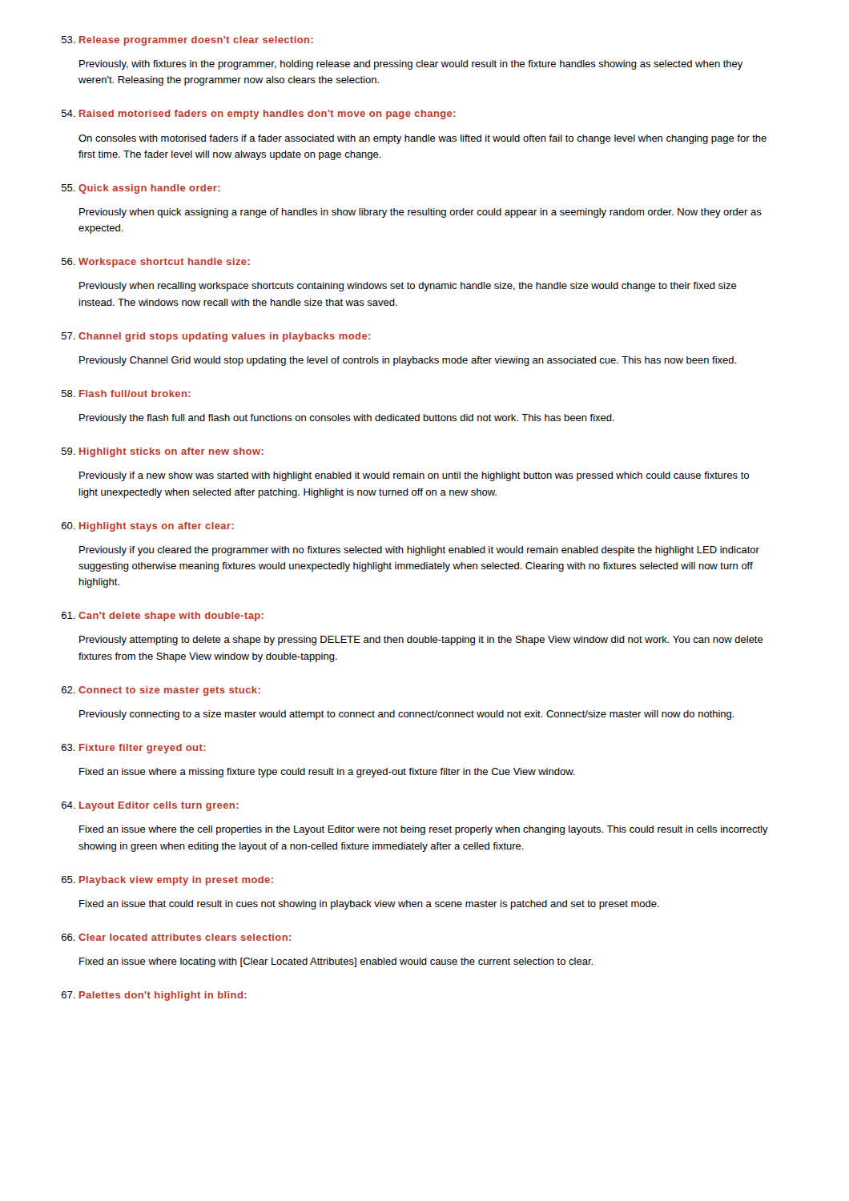Release programmer doesn't clear selection:
Previously, with fixtures in the programmer, holding release and pressing clear would result in the fixture handles showing as selected when they weren't. Releasing the programmer now also clears the selection.
Raised motorised faders on empty handles don't move on page change:
On consoles with motorised faders if a fader associated with an empty handle was lifted it would often fail to change level when changing page for the first time. The fader level will now always update on page change.
Quick assign handle order:
Previously when quick assigning a range of handles in show library the resulting order could appear in a seemingly random order. Now they order as expected.
Workspace shortcut handle size:
Previously when recalling workspace shortcuts containing windows set to dynamic handle size, the handle size would change to their fixed size instead. The windows now recall with the handle size that was saved.
Channel grid stops updating values in playbacks mode:
Previously Channel Grid would stop updating the level of controls in playbacks mode after viewing an associated cue. This has now been fixed.
Flash full/out broken:
Previously the flash full and flash out functions on consoles with dedicated buttons did not work. This has been fixed.
Highlight sticks on after new show:
Previously if a new show was started with highlight enabled it would remain on until the highlight button was pressed which could cause fixtures to light unexpectedly when selected after patching. Highlight is now turned off on a new show.
Highlight stays on after clear:
Previously if you cleared the programmer with no fixtures selected with highlight enabled it would remain enabled despite the highlight LED indicator suggesting otherwise meaning fixtures would unexpectedly highlight immediately when selected. Clearing with no fixtures selected will now turn off highlight.
Can't delete shape with double-tap:
Previously attempting to delete a shape by pressing DELETE and then double-tapping it in the Shape View window did not work. You can now delete fixtures from the Shape View window by double-tapping.
Connect to size master gets stuck:
Previously connecting to a size master would attempt to connect and connect/connect would not exit. Connect/size master will now do nothing.
Fixture filter greyed out:
Fixed an issue where a missing fixture type could result in a greyed-out fixture filter in the Cue View window.
Layout Editor cells turn green:
Fixed an issue where the cell properties in the Layout Editor were not being reset properly when changing layouts. This could result in cells incorrectly showing in green when editing the layout of a non-celled fixture immediately after a celled fixture.
Playback view empty in preset mode:
Fixed an issue that could result in cues not showing in playback view when a scene master is patched and set to preset mode.
Clear located attributes clears selection:
Fixed an issue where locating with [Clear Located Attributes] enabled would cause the current selection to clear.
Palettes don't highlight in blind: